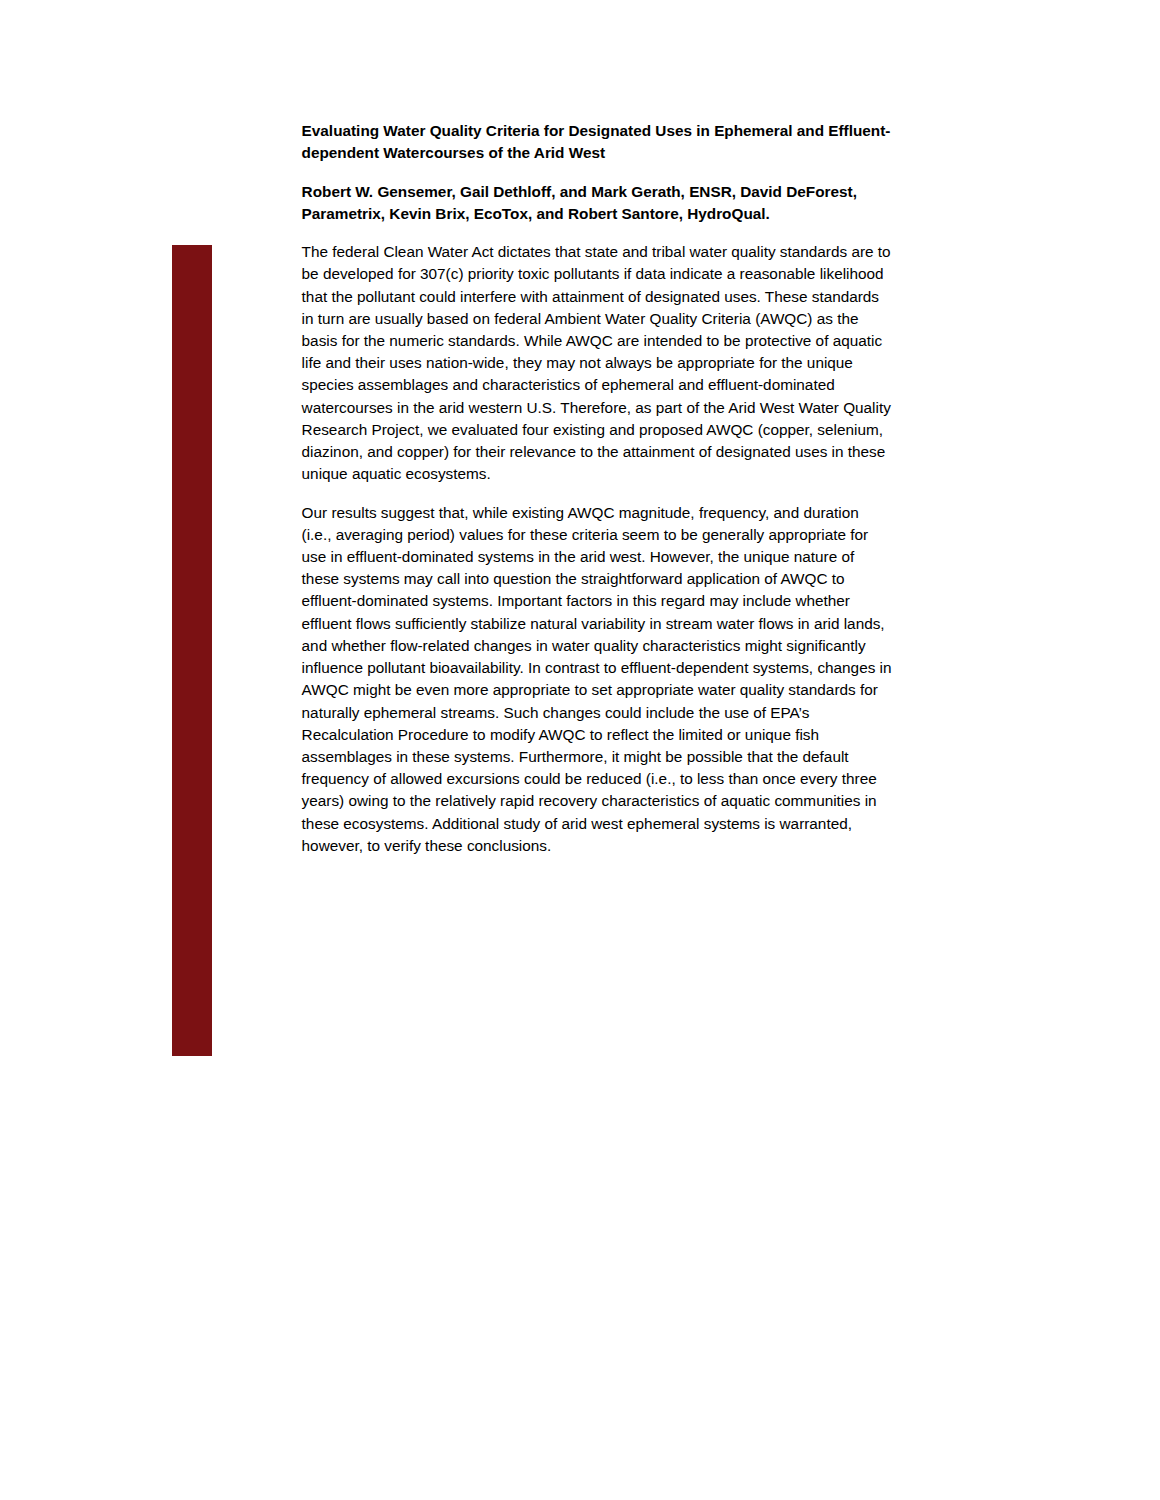US EPA ARCHIVE DOCUMENT
Evaluating Water Quality Criteria for Designated Uses in Ephemeral and Effluent-dependent Watercourses of the Arid West
Robert W. Gensemer, Gail Dethloff, and Mark Gerath, ENSR, David DeForest, Parametrix, Kevin Brix, EcoTox, and Robert Santore, HydroQual.
The federal Clean Water Act dictates that state and tribal water quality standards are to be developed for 307(c) priority toxic pollutants if data indicate a reasonable likelihood that the pollutant could interfere with attainment of designated uses. These standards in turn are usually based on federal Ambient Water Quality Criteria (AWQC) as the basis for the numeric standards. While AWQC are intended to be protective of aquatic life and their uses nation-wide, they may not always be appropriate for the unique species assemblages and characteristics of ephemeral and effluent-dominated watercourses in the arid western U.S. Therefore, as part of the Arid West Water Quality Research Project, we evaluated four existing and proposed AWQC (copper, selenium, diazinon, and copper) for their relevance to the attainment of designated uses in these unique aquatic ecosystems.
Our results suggest that, while existing AWQC magnitude, frequency, and duration (i.e., averaging period) values for these criteria seem to be generally appropriate for use in effluent-dominated systems in the arid west. However, the unique nature of these systems may call into question the straightforward application of AWQC to effluent-dominated systems. Important factors in this regard may include whether effluent flows sufficiently stabilize natural variability in stream water flows in arid lands, and whether flow-related changes in water quality characteristics might significantly influence pollutant bioavailability. In contrast to effluent-dependent systems, changes in AWQC might be even more appropriate to set appropriate water quality standards for naturally ephemeral streams. Such changes could include the use of EPA’s Recalculation Procedure to modify AWQC to reflect the limited or unique fish assemblages in these systems. Furthermore, it might be possible that the default frequency of allowed excursions could be reduced (i.e., to less than once every three years) owing to the relatively rapid recovery characteristics of aquatic communities in these ecosystems. Additional study of arid west ephemeral systems is warranted, however, to verify these conclusions.